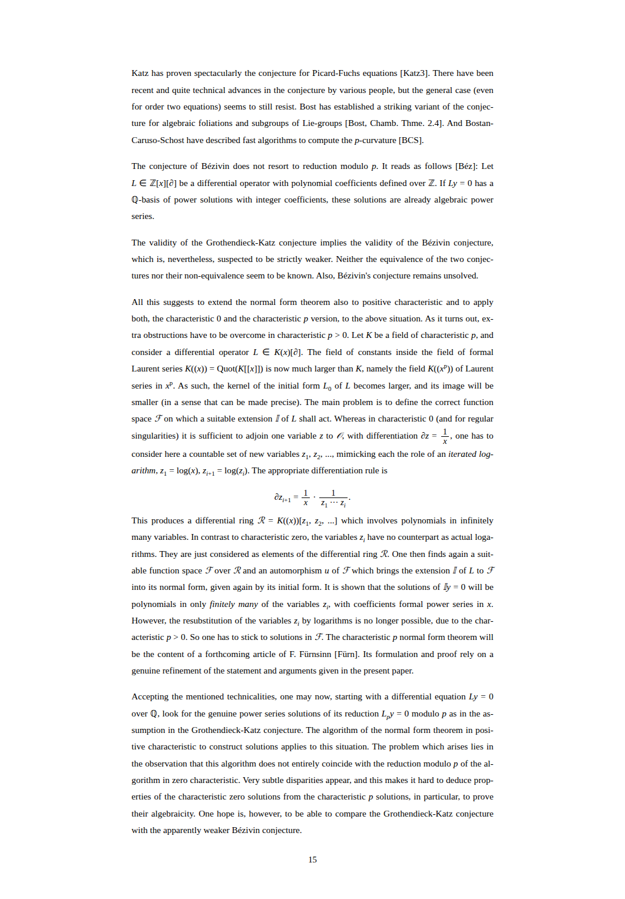Katz has proven spectacularly the conjecture for Picard-Fuchs equations [Katz3]. There have been recent and quite technical advances in the conjecture by various people, but the general case (even for order two equations) seems to still resist. Bost has established a striking variant of the conjecture for algebraic foliations and subgroups of Lie-groups [Bost, Chamb. Thme. 2.4]. And Bostan-Caruso-Schost have described fast algorithms to compute the p-curvature [BCS].
The conjecture of Bézivin does not resort to reduction modulo p. It reads as follows [Béz]: Let L ∈ ℤ[x][∂] be a differential operator with polynomial coefficients defined over ℤ. If Ly = 0 has a ℚ-basis of power solutions with integer coefficients, these solutions are already algebraic power series.
The validity of the Grothendieck-Katz conjecture implies the validity of the Bézivin conjecture, which is, nevertheless, suspected to be strictly weaker. Neither the equivalence of the two conjectures nor their non-equivalence seem to be known. Also, Bézivin's conjecture remains unsolved.
All this suggests to extend the normal form theorem also to positive characteristic and to apply both, the characteristic 0 and the characteristic p version, to the above situation. As it turns out, extra obstructions have to be overcome in characteristic p > 0. Let K be a field of characteristic p, and consider a differential operator L ∈ K(x)[∂]. The field of constants inside the field of formal Laurent series K((x)) = Quot(K[[x]]) is now much larger than K, namely the field K((xp)) of Laurent series in xp. As such, the kernel of the initial form L0 of L becomes larger, and its image will be smaller (in a sense that can be made precise). The main problem is to define the correct function space ℱ on which a suitable extension 𝕀 of L shall act. Whereas in characteristic 0 (and for regular singularities) it is sufficient to adjoin one variable z to 𝒪, with differentiation ∂z = 1 x, one has to consider here a countable set of new variables z1, z2, ..., mimicking each the role of an iterated logarithm, z1 = log(x), zi+1 = log(zi). The appropriate differentiation rule is
∂zi+1 = 1 x · 1 z1 ··· zi.
This produces a differential ring ℛ = K((x))[z1, z2, ...] which involves polynomials in infinitely many variables. In contrast to characteristic zero, the variables zi have no counterpart as actual logarithms. They are just considered as elements of the differential ring ℛ. One then finds again a suitable function space ℱ over ℛ and an automorphism u of ℱ which brings the extension 𝕀 of L to ℱ into its normal form, given again by its initial form. It is shown that the solutions of 𝕀y = 0 will be polynomials in only finitely many of the variables zi, with coefficients formal power series in x. However, the resubstitution of the variables zi by logarithms is no longer possible, due to the characteristic p > 0. So one has to stick to solutions in ℱ. The characteristic p normal form theorem will be the content of a forthcoming article of F. Fürnsinn [Fürn]. Its formulation and proof rely on a genuine refinement of the statement and arguments given in the present paper.
Accepting the mentioned technicalities, one may now, starting with a differential equation Ly = 0 over ℚ, look for the genuine power series solutions of its reduction Lpy = 0 modulo p as in the assumption in the Grothendieck-Katz conjecture. The algorithm of the normal form theorem in positive characteristic to construct solutions applies to this situation. The problem which arises lies in the observation that this algorithm does not entirely coincide with the reduction modulo p of the algorithm in zero characteristic. Very subtle disparities appear, and this makes it hard to deduce properties of the characteristic zero solutions from the characteristic p solutions, in particular, to prove their algebraicity. One hope is, however, to be able to compare the Grothendieck-Katz conjecture with the apparently weaker Bézivin conjecture.
15